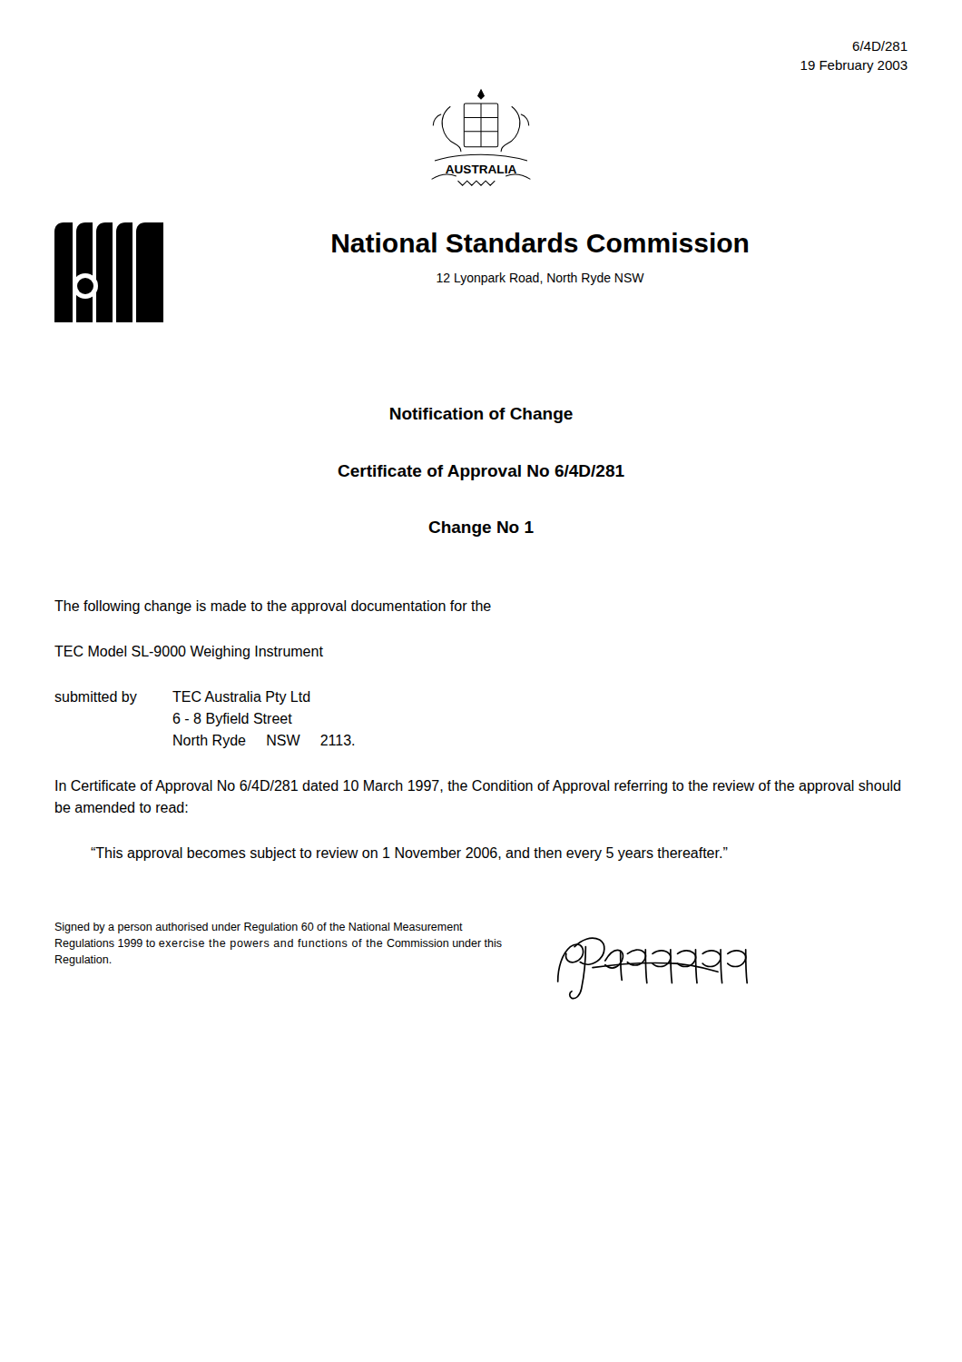6/4D/281
19 February 2003
National Standards Commission
12 Lyonpark Road, North Ryde NSW
Notification of Change
Certificate of Approval No 6/4D/281
Change No 1
The following change is made to the approval documentation for the
TEC Model SL-9000 Weighing Instrument
submitted by
TEC Australia Pty Ltd
6 - 8 Byfield Street
North Ryde NSW 2113.
In Certificate of Approval No 6/4D/281 dated 10 March 1997, the Condition of Approval referring to the review of the approval should be amended to read:
“This approval becomes subject to review on 1 November 2006, and then every 5 years thereafter.”
Signed by a person authorised under Regulation 60 of the National Measurement Regulations 1999 to exercise the powers and functions of the Commission under this Regulation.